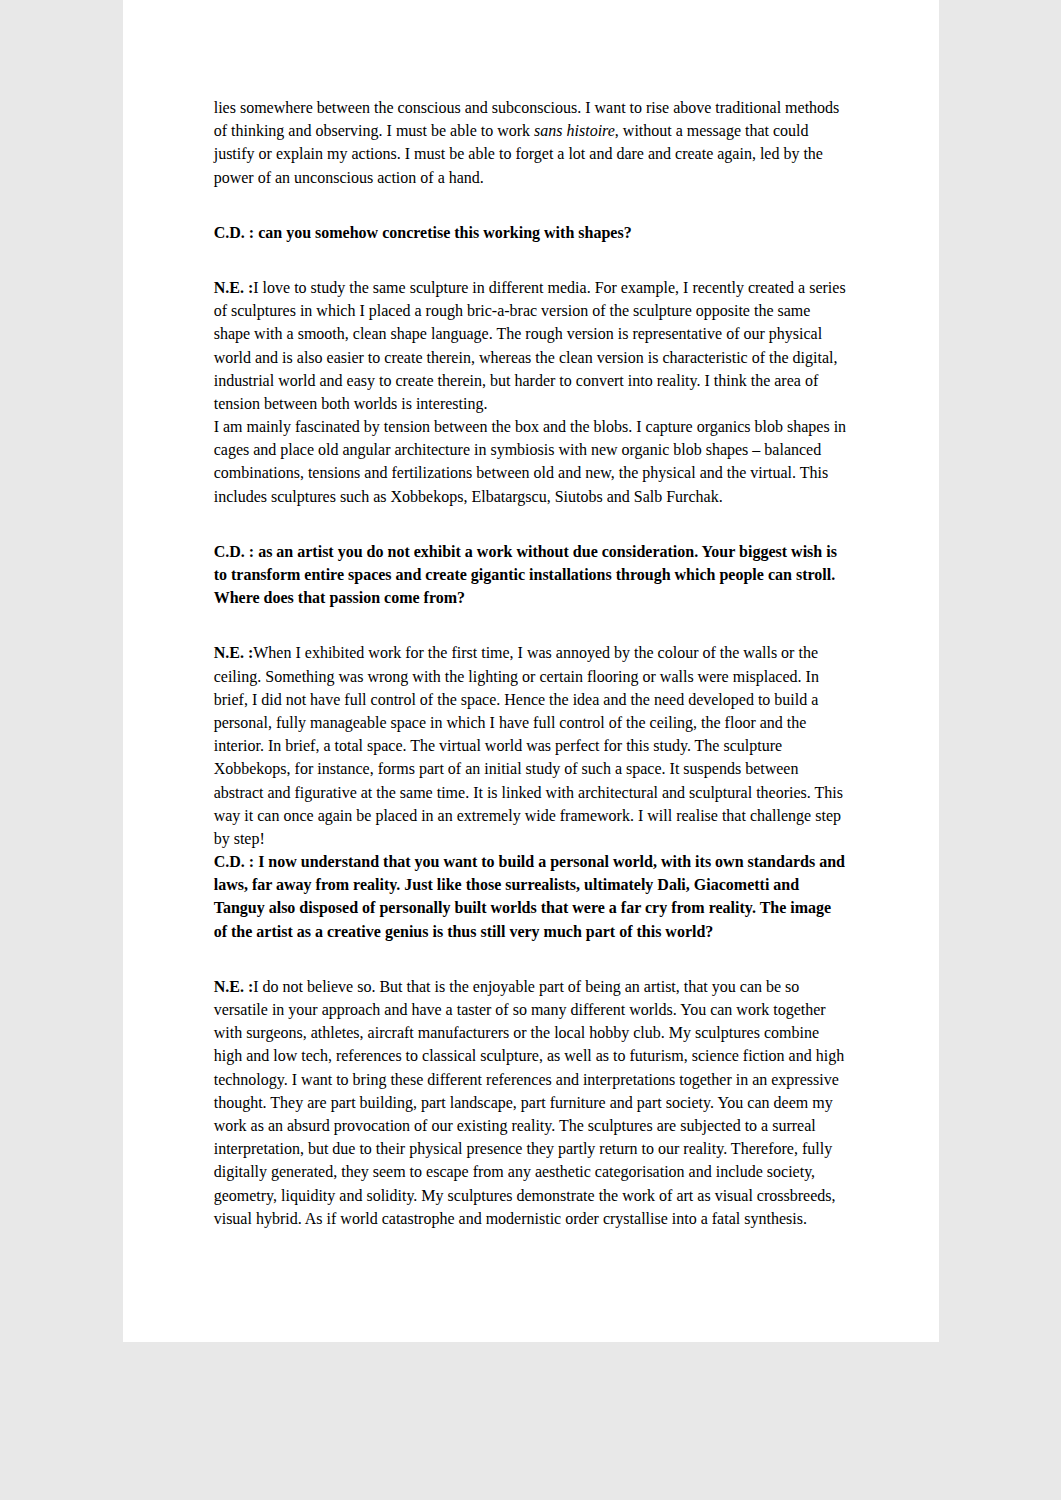lies somewhere between the conscious and subconscious. I want to rise above traditional methods of thinking and observing. I must be able to work sans histoire, without a message that could justify or explain my actions. I must be able to forget a lot and dare and create again, led by the power of an unconscious action of a hand.
C.D. : can you somehow concretise this working with shapes?
N.E. : I love to study the same sculpture in different media. For example, I recently created a series of sculptures in which I placed a rough bric-a-brac version of the sculpture opposite the same shape with a smooth, clean shape language. The rough version is representative of our physical world and is also easier to create therein, whereas the clean version is characteristic of the digital, industrial world and easy to create therein, but harder to convert into reality. I think the area of tension between both worlds is interesting.
I am mainly fascinated by tension between the box and the blobs. I capture organics blob shapes in cages and place old angular architecture in symbiosis with new organic blob shapes – balanced combinations, tensions and fertilizations between old and new, the physical and the virtual. This includes sculptures such as Xobbekops, Elbatargscu, Siutobs and Salb Furchak.
C.D. : as an artist you do not exhibit a work without due consideration. Your biggest wish is to transform entire spaces and create gigantic installations through which people can stroll. Where does that passion come from?
N.E. : When I exhibited work for the first time, I was annoyed by the colour of the walls or the ceiling. Something was wrong with the lighting or certain flooring or walls were misplaced. In brief, I did not have full control of the space. Hence the idea and the need developed to build a personal, fully manageable space in which I have full control of the ceiling, the floor and the interior. In brief, a total space. The virtual world was perfect for this study. The sculpture Xobbekops, for instance, forms part of an initial study of such a space. It suspends between abstract and figurative at the same time. It is linked with architectural and sculptural theories. This way it can once again be placed in an extremely wide framework. I will realise that challenge step by step!
C.D. : I now understand that you want to build a personal world, with its own standards and laws, far away from reality. Just like those surrealists, ultimately Dali, Giacometti and Tanguy also disposed of personally built worlds that were a far cry from reality. The image of the artist as a creative genius is thus still very much part of this world?
N.E. : I do not believe so. But that is the enjoyable part of being an artist, that you can be so versatile in your approach and have a taster of so many different worlds. You can work together with surgeons, athletes, aircraft manufacturers or the local hobby club. My sculptures combine high and low tech, references to classical sculpture, as well as to futurism, science fiction and high technology. I want to bring these different references and interpretations together in an expressive thought. They are part building, part landscape, part furniture and part society. You can deem my work as an absurd provocation of our existing reality. The sculptures are subjected to a surreal interpretation, but due to their physical presence they partly return to our reality. Therefore, fully digitally generated, they seem to escape from any aesthetic categorisation and include society, geometry, liquidity and solidity. My sculptures demonstrate the work of art as visual crossbreeds, visual hybrid. As if world catastrophe and modernistic order crystallise into a fatal synthesis.